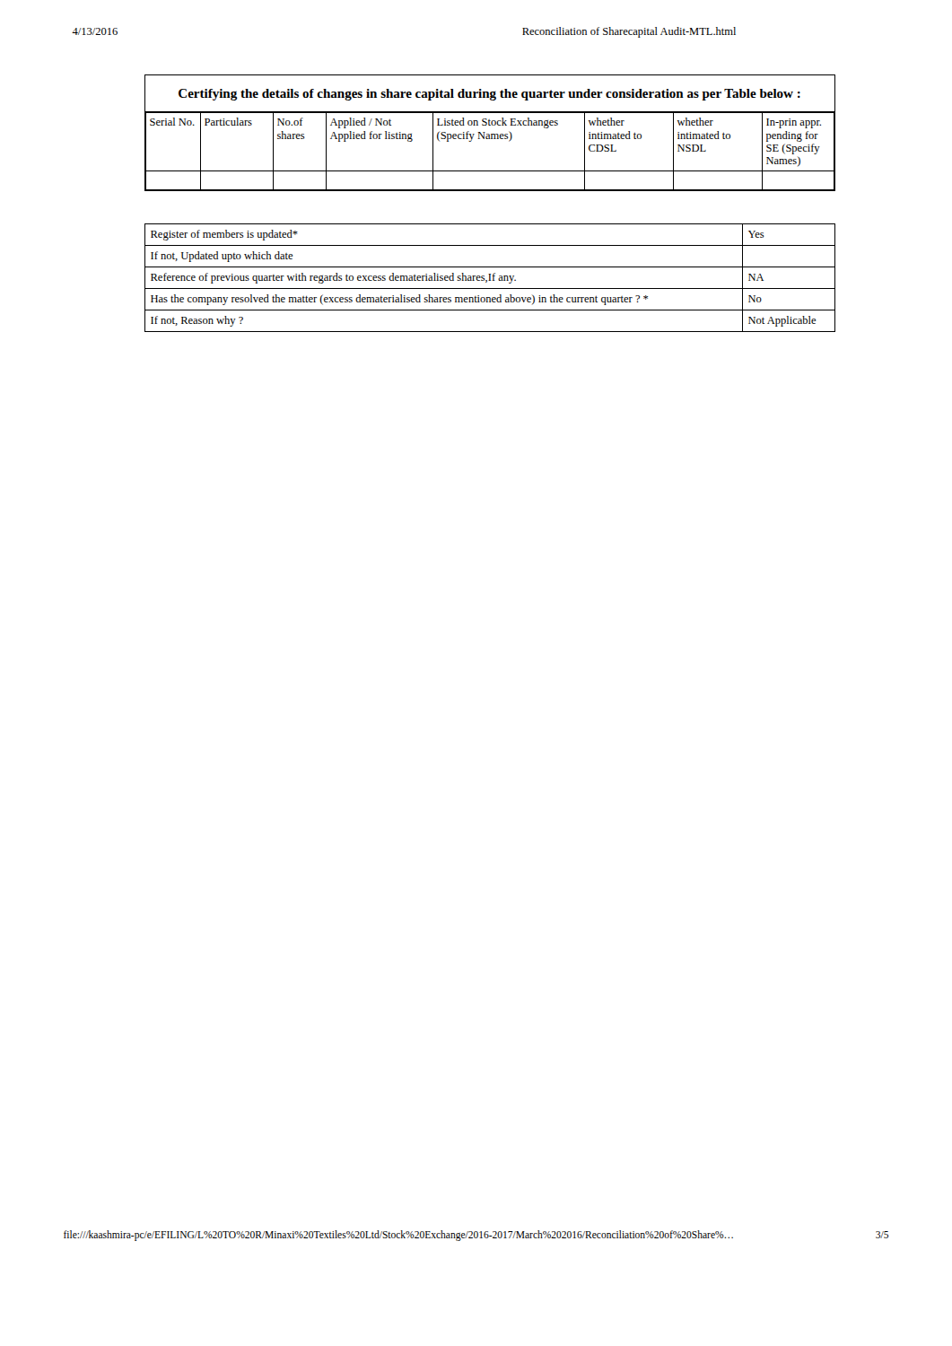4/13/2016
Reconciliation of Sharecapital Audit-MTL.html
| Certifying the details of changes in share capital during the quarter under consideration as per Table below : |
| / Serial No. / Particulars / No.of shares / Applied / Not Applied for listing / Listed on Stock Exchanges (Specify Names) / whether intimated to CDSL / whether intimated to NSDL / In-prin appr. pending for SE (Specify Names) / / --- / --- / --- / --- / --- / --- / --- / --- / |
| Register of members is updated* | Yes |
| If not, Updated upto which date | |
| Reference of previous quarter with regards to excess dematerialised shares,If any. | NA |
| Has the company resolved the matter (excess dematerialised shares mentioned above) in the current quarter ? * | No |
| If not, Reason why ? | Not Applicable |
file:///kaashmira-pc/e/EFILING/L%20TO%20R/Minaxi%20Textiles%20Ltd/Stock%20Exchange/2016-2017/March%202016/Reconciliation%20of%20Share%…
3/5